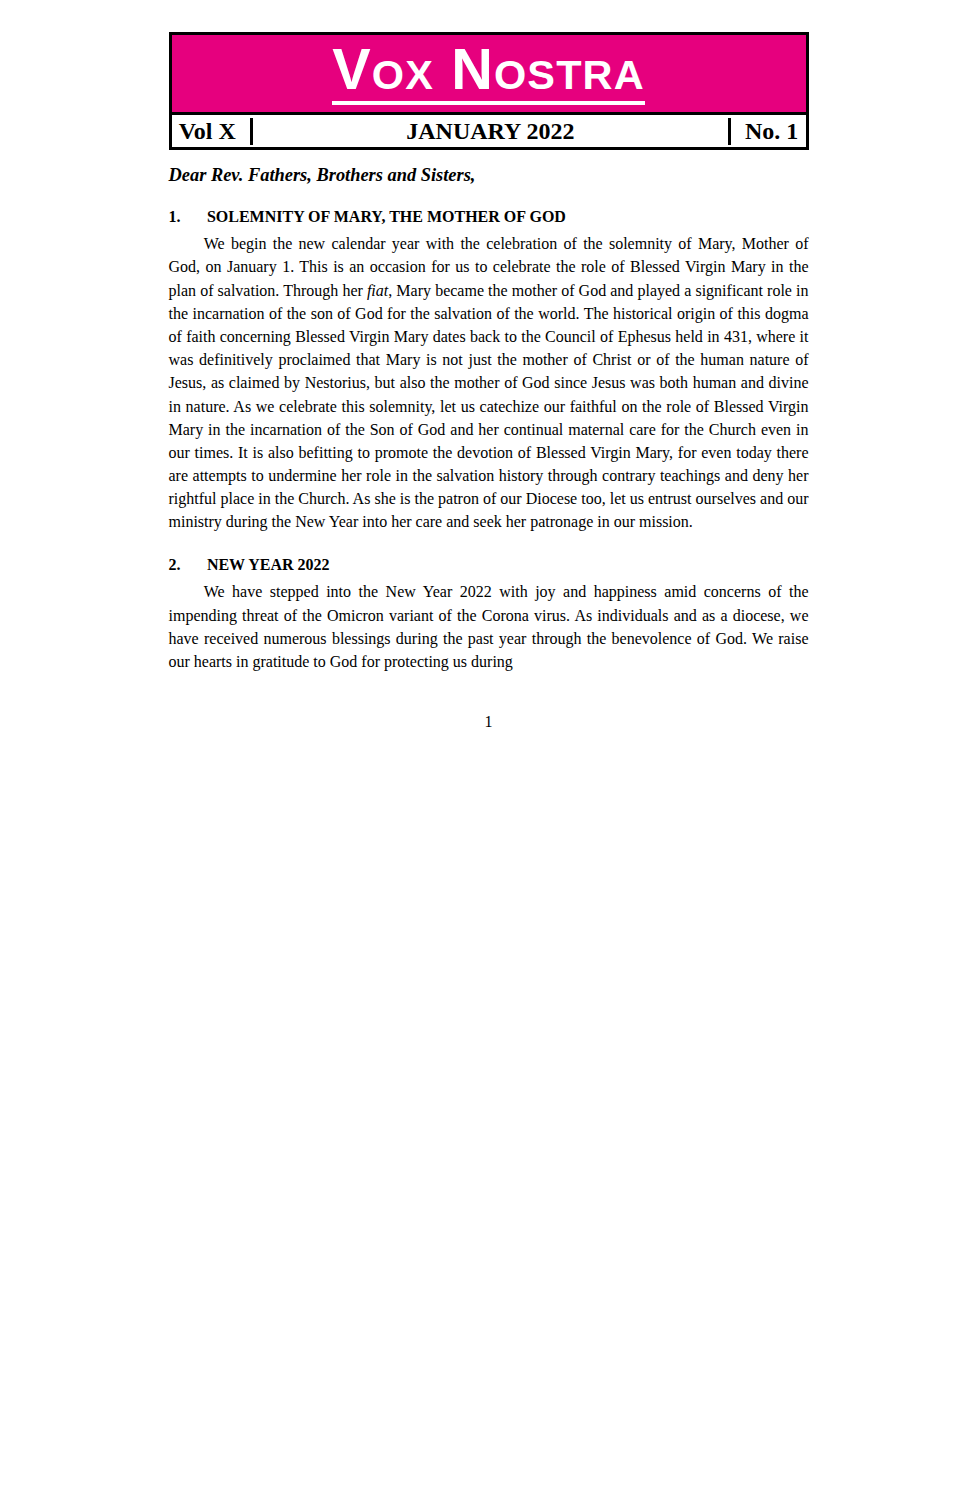VOX NOSTRA
Vol X JANUARY 2022 No. 1
Dear Rev. Fathers, Brothers and Sisters,
Solemnity of Mary, the Mother of God
We begin the new calendar year with the celebration of the solemnity of Mary, Mother of God, on January 1. This is an occasion for us to celebrate the role of Blessed Virgin Mary in the plan of salvation. Through her fiat, Mary became the mother of God and played a significant role in the incarnation of the son of God for the salvation of the world. The historical origin of this dogma of faith concerning Blessed Virgin Mary dates back to the Council of Ephesus held in 431, where it was definitively proclaimed that Mary is not just the mother of Christ or of the human nature of Jesus, as claimed by Nestorius, but also the mother of God since Jesus was both human and divine in nature. As we celebrate this solemnity, let us catechize our faithful on the role of Blessed Virgin Mary in the incarnation of the Son of God and her continual maternal care for the Church even in our times. It is also befitting to promote the devotion of Blessed Virgin Mary, for even today there are attempts to undermine her role in the salvation history through contrary teachings and deny her rightful place in the Church. As she is the patron of our Diocese too, let us entrust ourselves and our ministry during the New Year into her care and seek her patronage in our mission.
New Year 2022
We have stepped into the New Year 2022 with joy and happiness amid concerns of the impending threat of the Omicron variant of the Corona virus. As individuals and as a diocese, we have received numerous blessings during the past year through the benevolence of God. We raise our hearts in gratitude to God for protecting us during
1